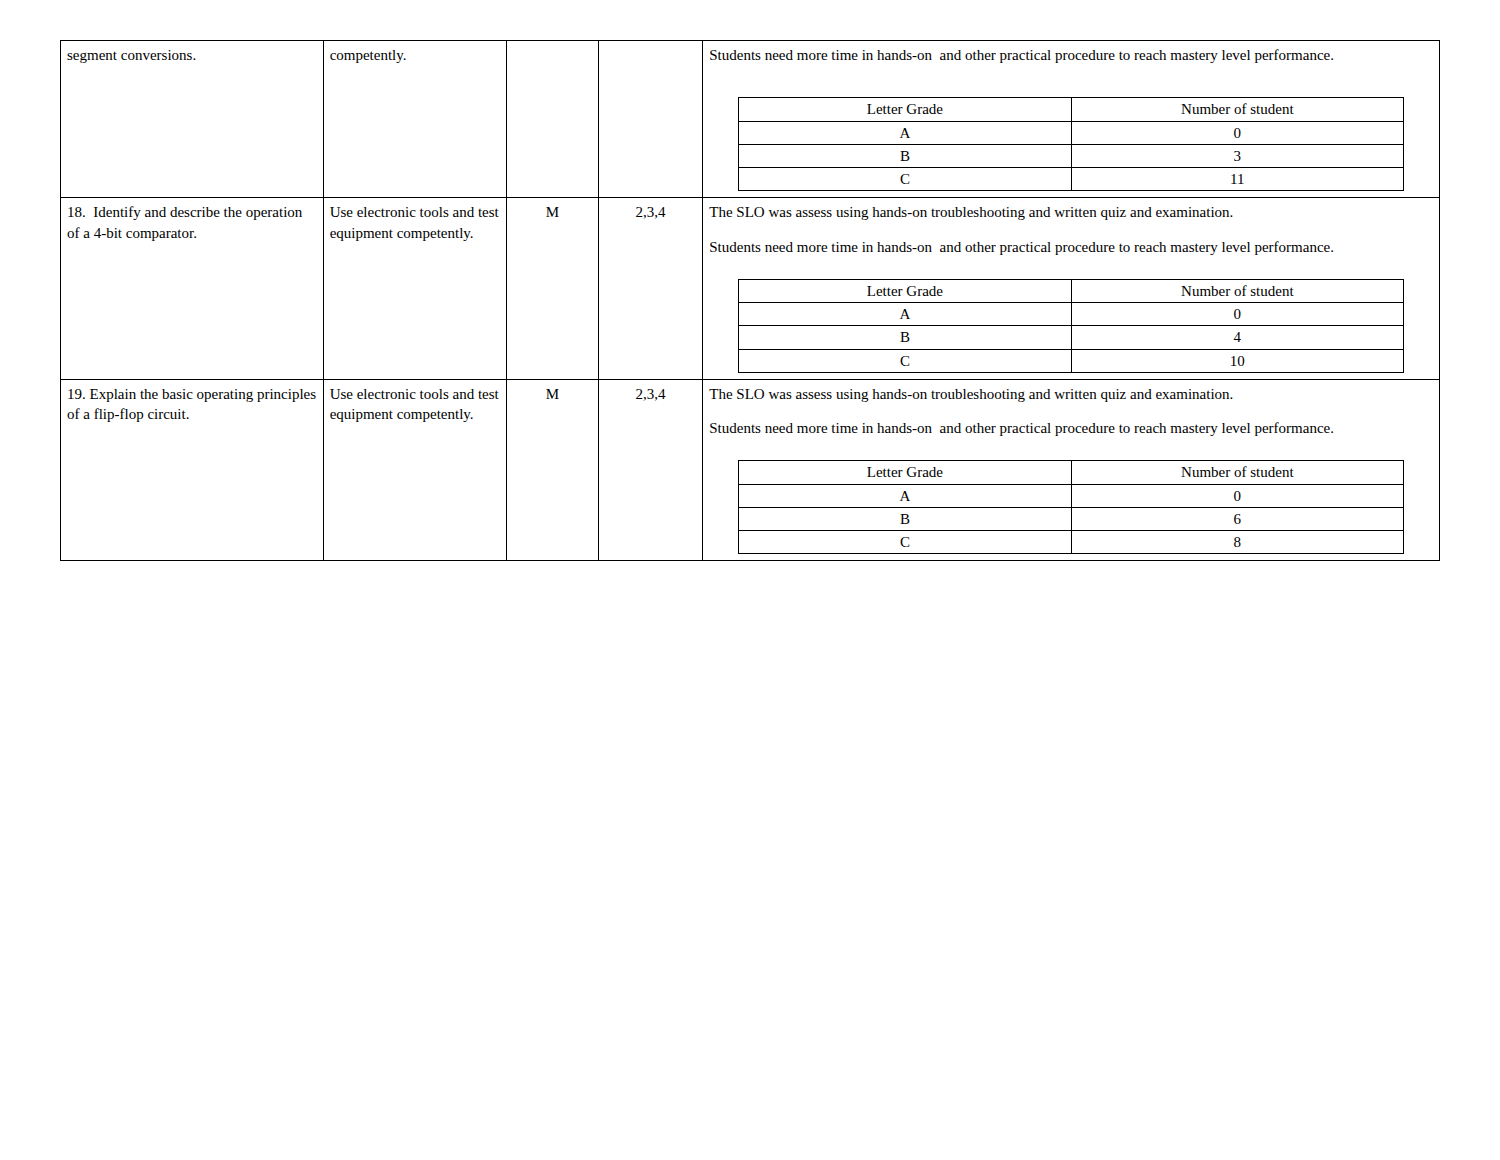| segment conversions. | competently. | | | Students need more time in hands-on and other practical procedure to reach mastery level performance. / Letter Grade / Number of student / / A / 0 / / B / 3 / / C / 11 / |
| 18. Identify and describe the operation of a 4-bit comparator. | Use electronic tools and test equipment competently. | M | 2,3,4 | The SLO was assess using hands-on troubleshooting and written quiz and examination. Students need more time in hands-on and other practical procedure to reach mastery level performance. / Letter Grade / Number of student / / A / 0 / / B / 4 / / C / 10 / |
| 19. Explain the basic operating principles of a flip-flop circuit. | Use electronic tools and test equipment competently. | M | 2,3,4 | The SLO was assess using hands-on troubleshooting and written quiz and examination. Students need more time in hands-on and other practical procedure to reach mastery level performance. / Letter Grade / Number of student / / A / 0 / / B / 6 / / C / 8 / |